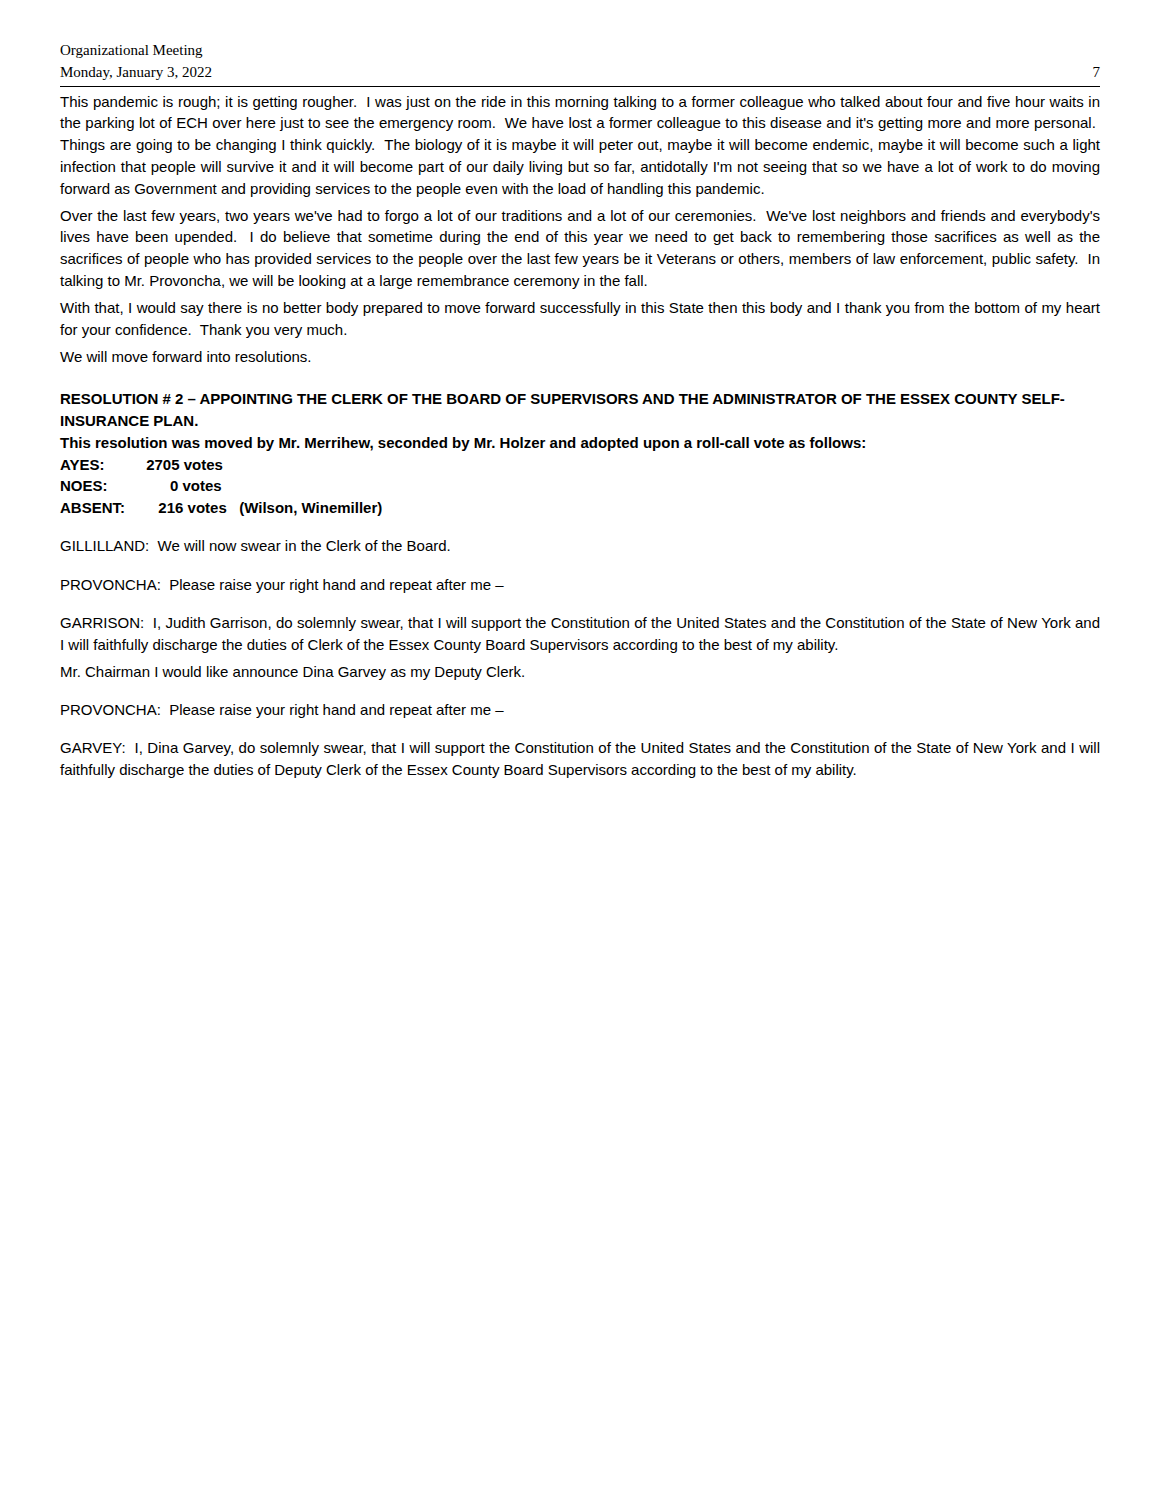Organizational Meeting
Monday, January 3, 2022 7
This pandemic is rough; it is getting rougher. I was just on the ride in this morning talking to a former colleague who talked about four and five hour waits in the parking lot of ECH over here just to see the emergency room. We have lost a former colleague to this disease and it's getting more and more personal. Things are going to be changing I think quickly. The biology of it is maybe it will peter out, maybe it will become endemic, maybe it will become such a light infection that people will survive it and it will become part of our daily living but so far, antidotally I'm not seeing that so we have a lot of work to do moving forward as Government and providing services to the people even with the load of handling this pandemic.
Over the last few years, two years we've had to forgo a lot of our traditions and a lot of our ceremonies. We've lost neighbors and friends and everybody's lives have been upended. I do believe that sometime during the end of this year we need to get back to remembering those sacrifices as well as the sacrifices of people who has provided services to the people over the last few years be it Veterans or others, members of law enforcement, public safety. In talking to Mr. Provoncha, we will be looking at a large remembrance ceremony in the fall.
With that, I would say there is no better body prepared to move forward successfully in this State then this body and I thank you from the bottom of my heart for your confidence. Thank you very much.
We will move forward into resolutions.
RESOLUTION # 2 – APPOINTING THE CLERK OF THE BOARD OF SUPERVISORS AND THE ADMINISTRATOR OF THE ESSEX COUNTY SELF-INSURANCE PLAN.
This resolution was moved by Mr. Merrihew, seconded by Mr. Holzer and adopted upon a roll-call vote as follows:
AYES: 2705 votes NOES: 0 votes ABSENT: 216 votes (Wilson, Winemiller)
GILLILLAND: We will now swear in the Clerk of the Board.
PROVONCHA: Please raise your right hand and repeat after me –
GARRISON: I, Judith Garrison, do solemnly swear, that I will support the Constitution of the United States and the Constitution of the State of New York and I will faithfully discharge the duties of Clerk of the Essex County Board Supervisors according to the best of my ability.
Mr. Chairman I would like announce Dina Garvey as my Deputy Clerk.
PROVONCHA: Please raise your right hand and repeat after me –
GARVEY: I, Dina Garvey, do solemnly swear, that I will support the Constitution of the United States and the Constitution of the State of New York and I will faithfully discharge the duties of Deputy Clerk of the Essex County Board Supervisors according to the best of my ability.